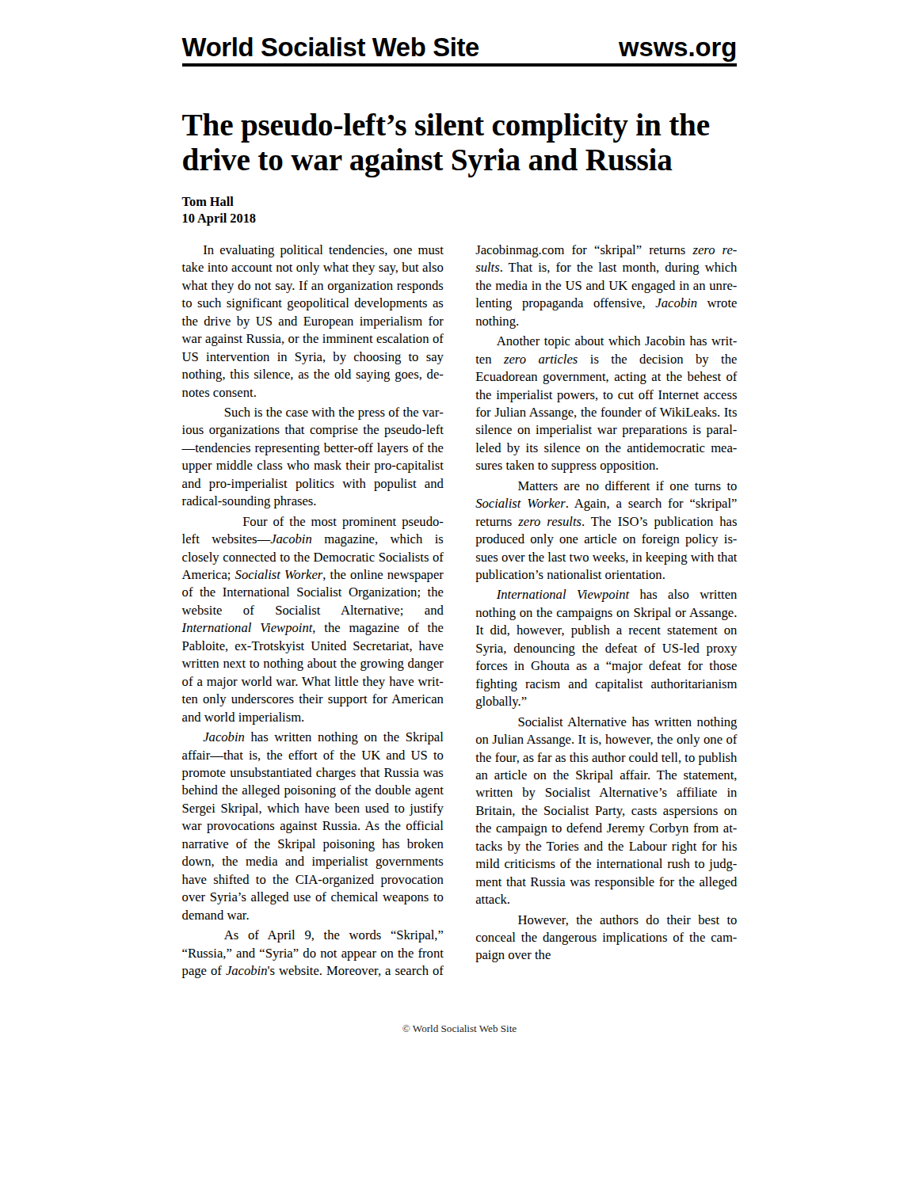World Socialist Web Site
wsws.org
The pseudo-left’s silent complicity in the drive to war against Syria and Russia
Tom Hall 10 April 2018
In evaluating political tendencies, one must take into account not only what they say, but also what they do not say. If an organization responds to such significant geopolitical developments as the drive by US and European imperialism for war against Russia, or the imminent escalation of US intervention in Syria, by choosing to say nothing, this silence, as the old saying goes, denotes consent.
Such is the case with the press of the various organizations that comprise the pseudo-left—tendencies representing better-off layers of the upper middle class who mask their pro-capitalist and pro-imperialist politics with populist and radical-sounding phrases.
Four of the most prominent pseudo-left websites—Jacobin magazine, which is closely connected to the Democratic Socialists of America; Socialist Worker, the online newspaper of the International Socialist Organization; the website of Socialist Alternative; and International Viewpoint, the magazine of the Pabloite, ex-Trotskyist United Secretariat, have written next to nothing about the growing danger of a major world war. What little they have written only underscores their support for American and world imperialism.
Jacobin has written nothing on the Skripal affair—that is, the effort of the UK and US to promote unsubstantiated charges that Russia was behind the alleged poisoning of the double agent Sergei Skripal, which have been used to justify war provocations against Russia. As the official narrative of the Skripal poisoning has broken down, the media and imperialist governments have shifted to the CIA-organized provocation over Syria’s alleged use of chemical weapons to demand war.
As of April 9, the words “Skripal,” “Russia,” and “Syria” do not appear on the front page of Jacobin's website. Moreover, a search of Jacobinmag.com for “skripal” returns zero results. That is, for the last month, during which the media in the US and UK engaged in an unrelenting propaganda offensive, Jacobin wrote nothing.
Another topic about which Jacobin has written zero articles is the decision by the Ecuadorean government, acting at the behest of the imperialist powers, to cut off Internet access for Julian Assange, the founder of WikiLeaks. Its silence on imperialist war preparations is paralleled by its silence on the antidemocratic measures taken to suppress opposition.
Matters are no different if one turns to Socialist Worker. Again, a search for “skripal” returns zero results. The ISO’s publication has produced only one article on foreign policy issues over the last two weeks, in keeping with that publication’s nationalist orientation.
International Viewpoint has also written nothing on the campaigns on Skripal or Assange. It did, however, publish a recent statement on Syria, denouncing the defeat of US-led proxy forces in Ghouta as a “major defeat for those fighting racism and capitalist authoritarianism globally.”
Socialist Alternative has written nothing on Julian Assange. It is, however, the only one of the four, as far as this author could tell, to publish an article on the Skripal affair. The statement, written by Socialist Alternative’s affiliate in Britain, the Socialist Party, casts aspersions on the campaign to defend Jeremy Corbyn from attacks by the Tories and the Labour right for his mild criticisms of the international rush to judgment that Russia was responsible for the alleged attack.
However, the authors do their best to conceal the dangerous implications of the campaign over the
© World Socialist Web Site